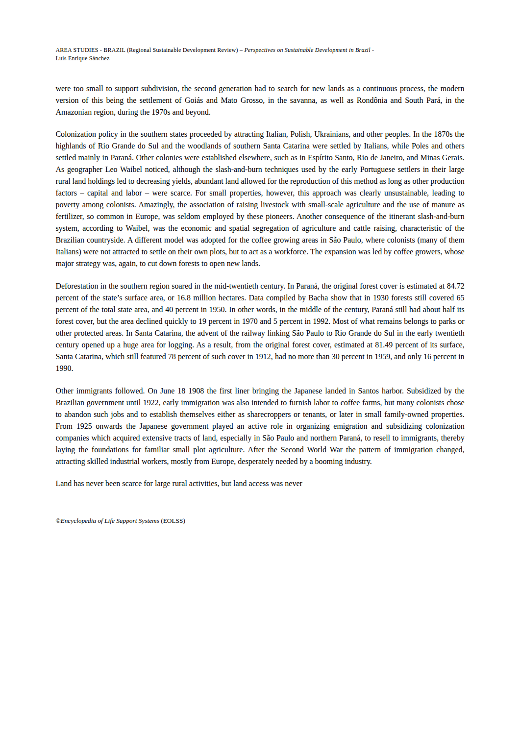AREA STUDIES - BRAZIL (Regional Sustainable Development Review) – Perspectives on Sustainable Development in Brazil - Luis Enrique Sánchez
were too small to support subdivision, the second generation had to search for new lands as a continuous process, the modern version of this being the settlement of Goiás and Mato Grosso, in the savanna, as well as Rondônia and South Pará, in the Amazonian region, during the 1970s and beyond.
Colonization policy in the southern states proceeded by attracting Italian, Polish, Ukrainians, and other peoples. In the 1870s the highlands of Rio Grande do Sul and the woodlands of southern Santa Catarina were settled by Italians, while Poles and others settled mainly in Paraná. Other colonies were established elsewhere, such as in Espírito Santo, Rio de Janeiro, and Minas Gerais. As geographer Leo Waibel noticed, although the slash-and-burn techniques used by the early Portuguese settlers in their large rural land holdings led to decreasing yields, abundant land allowed for the reproduction of this method as long as other production factors – capital and labor – were scarce. For small properties, however, this approach was clearly unsustainable, leading to poverty among colonists. Amazingly, the association of raising livestock with small-scale agriculture and the use of manure as fertilizer, so common in Europe, was seldom employed by these pioneers. Another consequence of the itinerant slash-and-burn system, according to Waibel, was the economic and spatial segregation of agriculture and cattle raising, characteristic of the Brazilian countryside. A different model was adopted for the coffee growing areas in São Paulo, where colonists (many of them Italians) were not attracted to settle on their own plots, but to act as a workforce. The expansion was led by coffee growers, whose major strategy was, again, to cut down forests to open new lands.
Deforestation in the southern region soared in the mid-twentieth century. In Paraná, the original forest cover is estimated at 84.72 percent of the state’s surface area, or 16.8 million hectares. Data compiled by Bacha show that in 1930 forests still covered 65 percent of the total state area, and 40 percent in 1950. In other words, in the middle of the century, Paraná still had about half its forest cover, but the area declined quickly to 19 percent in 1970 and 5 percent in 1992. Most of what remains belongs to parks or other protected areas. In Santa Catarina, the advent of the railway linking São Paulo to Rio Grande do Sul in the early twentieth century opened up a huge area for logging. As a result, from the original forest cover, estimated at 81.49 percent of its surface, Santa Catarina, which still featured 78 percent of such cover in 1912, had no more than 30 percent in 1959, and only 16 percent in 1990.
Other immigrants followed. On June 18 1908 the first liner bringing the Japanese landed in Santos harbor. Subsidized by the Brazilian government until 1922, early immigration was also intended to furnish labor to coffee farms, but many colonists chose to abandon such jobs and to establish themselves either as sharecroppers or tenants, or later in small family-owned properties. From 1925 onwards the Japanese government played an active role in organizing emigration and subsidizing colonization companies which acquired extensive tracts of land, especially in São Paulo and northern Paraná, to resell to immigrants, thereby laying the foundations for familiar small plot agriculture. After the Second World War the pattern of immigration changed, attracting skilled industrial workers, mostly from Europe, desperately needed by a booming industry.
Land has never been scarce for large rural activities, but land access was never
©Encyclopedia of Life Support Systems (EOLSS)